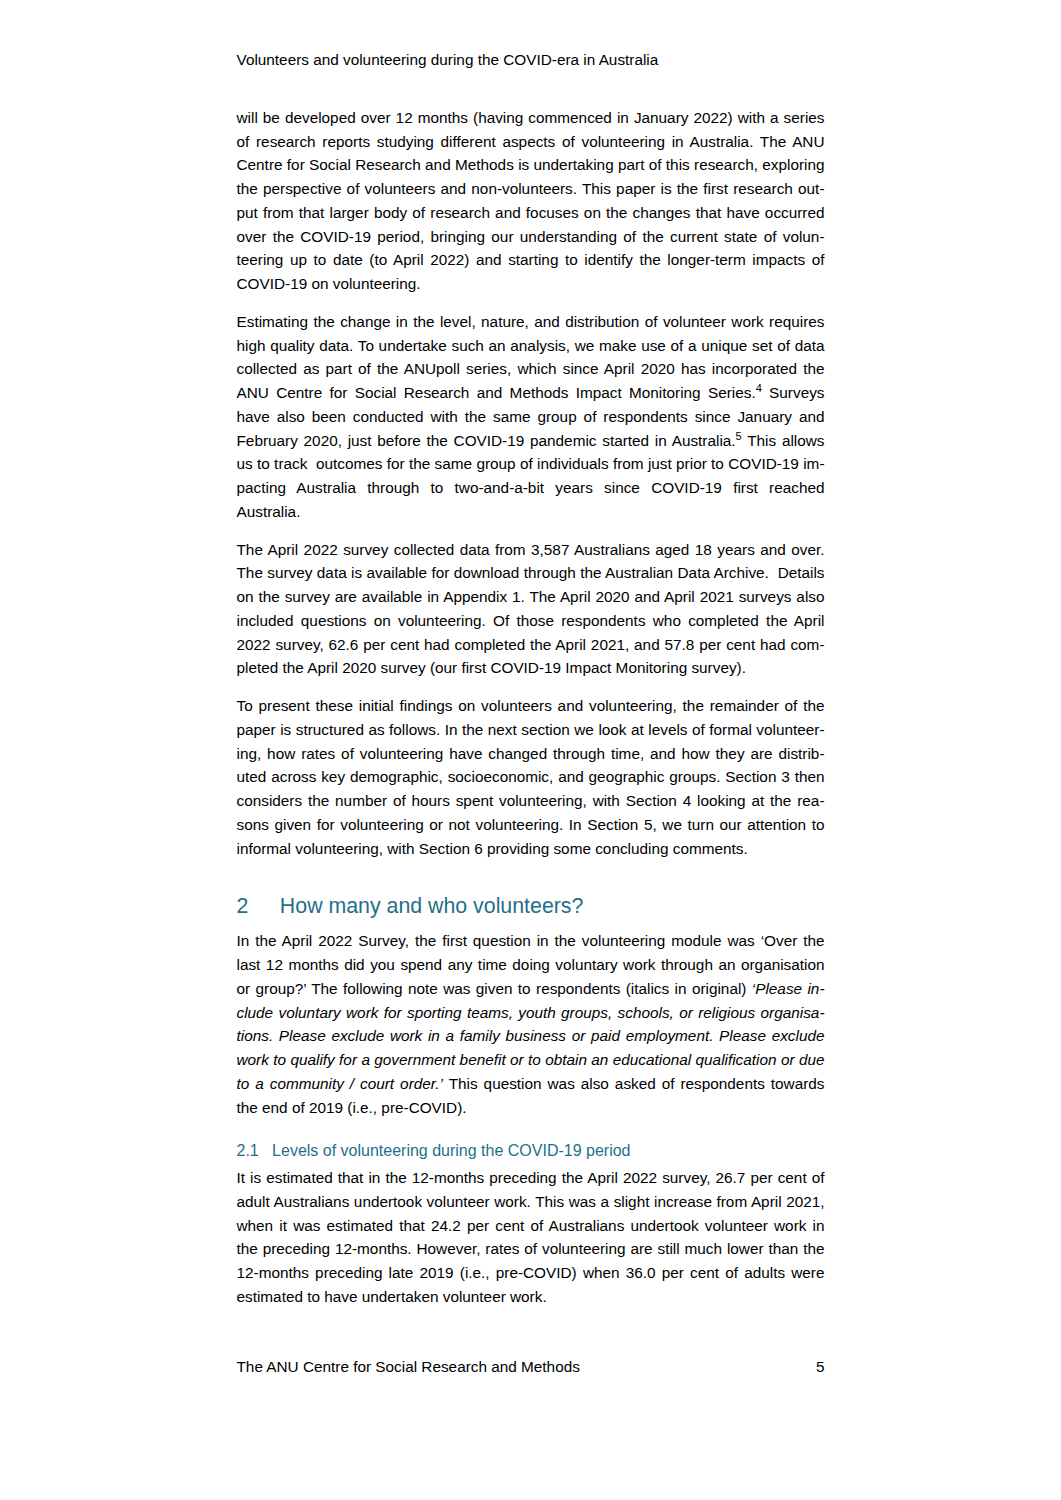Volunteers and volunteering during the COVID-era in Australia
will be developed over 12 months (having commenced in January 2022) with a series of research reports studying different aspects of volunteering in Australia. The ANU Centre for Social Research and Methods is undertaking part of this research, exploring the perspective of volunteers and non-volunteers. This paper is the first research output from that larger body of research and focuses on the changes that have occurred over the COVID-19 period, bringing our understanding of the current state of volunteering up to date (to April 2022) and starting to identify the longer-term impacts of COVID-19 on volunteering.
Estimating the change in the level, nature, and distribution of volunteer work requires high quality data. To undertake such an analysis, we make use of a unique set of data collected as part of the ANUpoll series, which since April 2020 has incorporated the ANU Centre for Social Research and Methods Impact Monitoring Series.4 Surveys have also been conducted with the same group of respondents since January and February 2020, just before the COVID-19 pandemic started in Australia.5 This allows us to track outcomes for the same group of individuals from just prior to COVID-19 impacting Australia through to two-and-a-bit years since COVID-19 first reached Australia.
The April 2022 survey collected data from 3,587 Australians aged 18 years and over. The survey data is available for download through the Australian Data Archive. Details on the survey are available in Appendix 1. The April 2020 and April 2021 surveys also included questions on volunteering. Of those respondents who completed the April 2022 survey, 62.6 per cent had completed the April 2021, and 57.8 per cent had completed the April 2020 survey (our first COVID-19 Impact Monitoring survey).
To present these initial findings on volunteers and volunteering, the remainder of the paper is structured as follows. In the next section we look at levels of formal volunteering, how rates of volunteering have changed through time, and how they are distributed across key demographic, socioeconomic, and geographic groups. Section 3 then considers the number of hours spent volunteering, with Section 4 looking at the reasons given for volunteering or not volunteering. In Section 5, we turn our attention to informal volunteering, with Section 6 providing some concluding comments.
2 How many and who volunteers?
In the April 2022 Survey, the first question in the volunteering module was ‘Over the last 12 months did you spend any time doing voluntary work through an organisation or group?’ The following note was given to respondents (italics in original) ‘Please include voluntary work for sporting teams, youth groups, schools, or religious organisations. Please exclude work in a family business or paid employment. Please exclude work to qualify for a government benefit or to obtain an educational qualification or due to a community / court order.’ This question was also asked of respondents towards the end of 2019 (i.e., pre-COVID).
2.1 Levels of volunteering during the COVID-19 period
It is estimated that in the 12-months preceding the April 2022 survey, 26.7 per cent of adult Australians undertook volunteer work. This was a slight increase from April 2021, when it was estimated that 24.2 per cent of Australians undertook volunteer work in the preceding 12-months. However, rates of volunteering are still much lower than the 12-months preceding late 2019 (i.e., pre-COVID) when 36.0 per cent of adults were estimated to have undertaken volunteer work.
The ANU Centre for Social Research and Methods
5